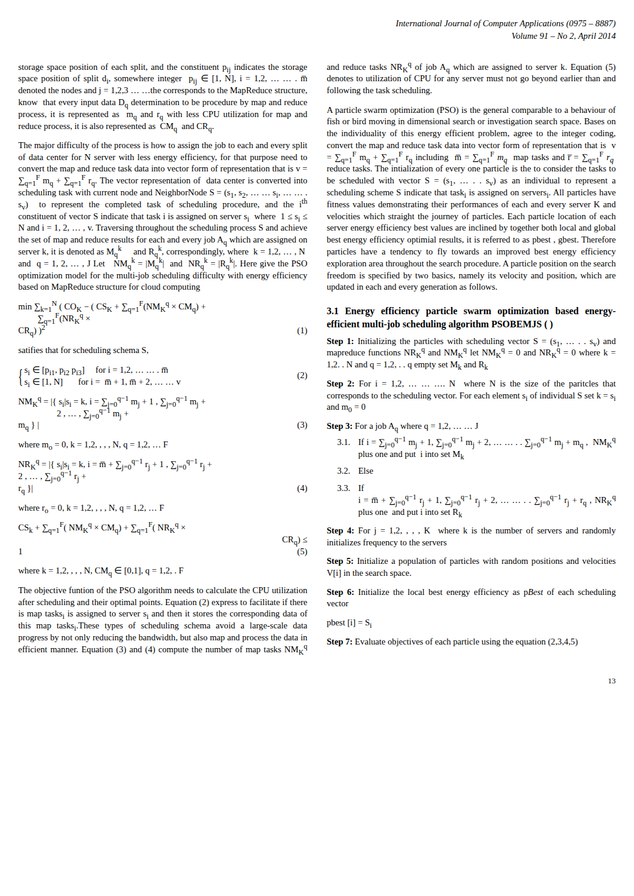International Journal of Computer Applications (0975 – 8887)
Volume 91 – No 2, April 2014
storage space position of each split, and the constituent pij indicates the storage space position of split di, somewhere integer pij ∈ [1, N], i = 1,2, … … . m̅ denoted the nodes and j = 1,2,3 … …the corresponds to the MapReduce structure, know that every input data Dq determination to be procedure by map and reduce process, it is represented as mq and rq with less CPU utilization for map and reduce process, it is also represented as CMq and CRq.
The major difficulty of the process is how to assign the job to each and every split of data center for N server with less energy efficiency, for that purpose need to convert the map and reduce task data into vector form of representation that is v = ∑q=1F mq + ∑q=1F rq. The vector representation of data center is converted into scheduling task with current node and NeighborNode S = (s1, s2, … … si, … … . sv) to represent the completed task of scheduling procedure, and the ith constituent of vector S indicate that task i is assigned on server si where 1 ≤ si ≤ N and i = 1, 2, … , v. Traversing throughout the scheduling process S and achieve the set of map and reduce results for each and every job Aq which are assigned on server k, it is denoted as Mqk and Rqk, correspondingly, where k = 1,2, … , N and q = 1, 2, … , J Let NMqk = |Mqk| and NRqk = |Rqk|. Here give the PSO optimization model for the multi-job scheduling difficulty with energy efficiency based on MapReduce structure for cloud computing
min ∑k=1N ( COK − ( CSK + ∑q=1F(NMKq × CMq) +
∑q=1F(NRKq ×
CRq) )2
(1)
satifies that for scheduling schema S,
si ∈ [pi1, pi2 pi3] for i = 1,2, … … . m̅
si ∈ [1, N] for i = m̅ + 1, m̅ + 2, … … v
(2)
NMKq = |{ si|si = k, i = ∑j=0q−1 mj + 1 , ∑j=0q−1 mj +
2 , … , ∑j=0q−1 mj +
mq } |
(3)
where mo = 0, k = 1,2, , , , N, q = 1,2, … F
NRKq = |{ si|si = k, i = m̅ + ∑j=0q−1 rj + 1 , ∑j=0q−1 rj +
2 , … , ∑j=0q−1 rj +
rq }|
(4)
where ro = 0, k = 1,2, , , , N, q = 1,2, … F
CSk + ∑q=1F( NMKq × CMq) + ∑q=1F( NRKq ×
CRq) ≤
1
(5)
where k = 1,2, , , , N, CMq ∈ [0,1], q = 1,2, . F
The objective funtion of the PSO algorithm needs to calculate the CPU utilization after scheduling and their optimal points. Equation (2) express to facilitate if there is map tasksi is assigned to server si and then it stores the corresponding data of this map tasksi.These types of scheduling schema avoid a large-scale data progress by not only reducing the bandwidth, but also map and process the data in efficient manner. Equation (3) and (4) compute the number of map tasks NMKq and reduce tasks NRKq of job Aq which are assigned to server k. Equation (5) denotes to utilization of CPU for any server must not go beyond earlier than and following the task scheduling.
A particle swarm optimization (PSO) is the general comparable to a behaviour of fish or bird moving in dimensional search or investigation search space. Bases on the individuality of this energy efficient problem, agree to the integer coding, convert the map and reduce task data into vector form of representation that is v = ∑q=1F mq + ∑q=1F rq including m̅ = ∑q=1F mq map tasks and r̅ = ∑q=1F rq reduce tasks. The intialization of every one particle is the to consider the tasks to be scheduled with vector S = (s1, … . . sv) as an individual to represent a scheduling scheme S indicate that taski is assigned on serversi. All particles have fitness values demonstrating their performances of each and every server K and velocities which straight the journey of particles. Each particle location of each server energy efficiency best values are inclined by together both local and global best energy efficiency optimial results, it is referred to as pbest , gbest. Therefore particles have a tendency to fly towards an improved best energy efficiency exploration area throughout the search procedure. A particle position on the search freedom is specified by two basics, namely its velocity and position, which are updated in each and every generation as follows.
3.1 Energy efficiency particle swarm optimization based energy-efficient multi-job scheduling algorithm PSOBEMJS ( )
Step 1: Initializing the particles with scheduling vector S = (s1, … . . sv) and mapreduce functions NRKq and NMKq let NMKq = 0 and NRKq = 0 where k = 1,2. . N and q = 1,2, . . q empty set Mk and Rk
Step 2: For i = 1,2, … … …. N where N is the size of the paritcles that corresponds to the scheduling vector. For each element si of individual S set k = si and m0 = 0
Step 3: For a job Aq where q = 1,2, … … J
If i = ∑j=0q−1 mj + 1, ∑j=0q−1 mj + 2, … … . . ∑j=0q−1 mj + mq , NMKq plus one and put i into set Mk
Else
If
i = m̅ + ∑j=0q−1 rj + 1, ∑j=0q−1 rj + 2, … … . . ∑j=0q−1 rj + rq , NRKq plus one and put i into set Rk
Step 4: For j = 1,2, , , , K where k is the number of servers and randomly initializes frequency to the servers
Step 5: Initialize a population of particles with random positions and velocities V[i] in the search space.
Step 6: Initialize the local best energy efficiency as pBest of each scheduling vector
pbest [i] = Si
Step 7: Evaluate objectives of each particle using the equation (2,3,4,5)
13